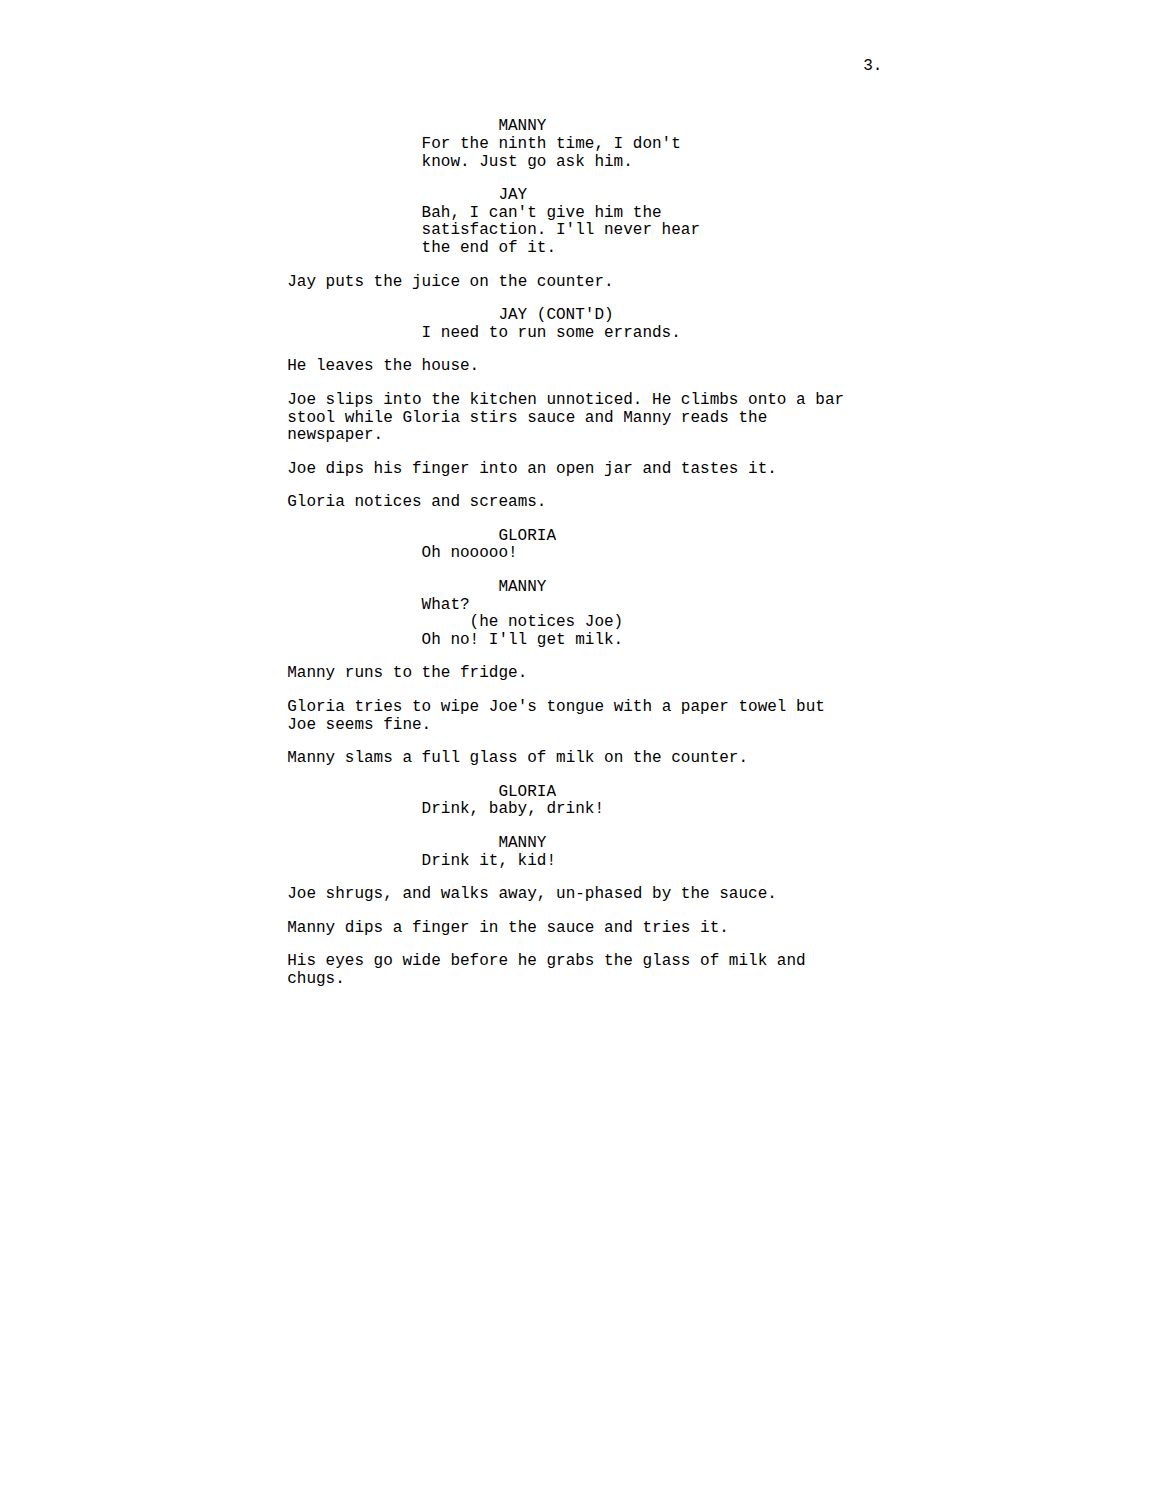3.
MANNY
For the ninth time, I don't know. Just go ask him.
JAY
Bah, I can't give him the satisfaction. I'll never hear the end of it.
Jay puts the juice on the counter.
JAY (CONT'D)
I need to run some errands.
He leaves the house.
Joe slips into the kitchen unnoticed. He climbs onto a bar stool while Gloria stirs sauce and Manny reads the newspaper.
Joe dips his finger into an open jar and tastes it.
Gloria notices and screams.
GLORIA
Oh nooooo!
MANNY
What?
(he notices Joe)
Oh no! I'll get milk.
Manny runs to the fridge.
Gloria tries to wipe Joe's tongue with a paper towel but Joe seems fine.
Manny slams a full glass of milk on the counter.
GLORIA
Drink, baby, drink!
MANNY
Drink it, kid!
Joe shrugs, and walks away, un-phased by the sauce.
Manny dips a finger in the sauce and tries it.
His eyes go wide before he grabs the glass of milk and chugs.